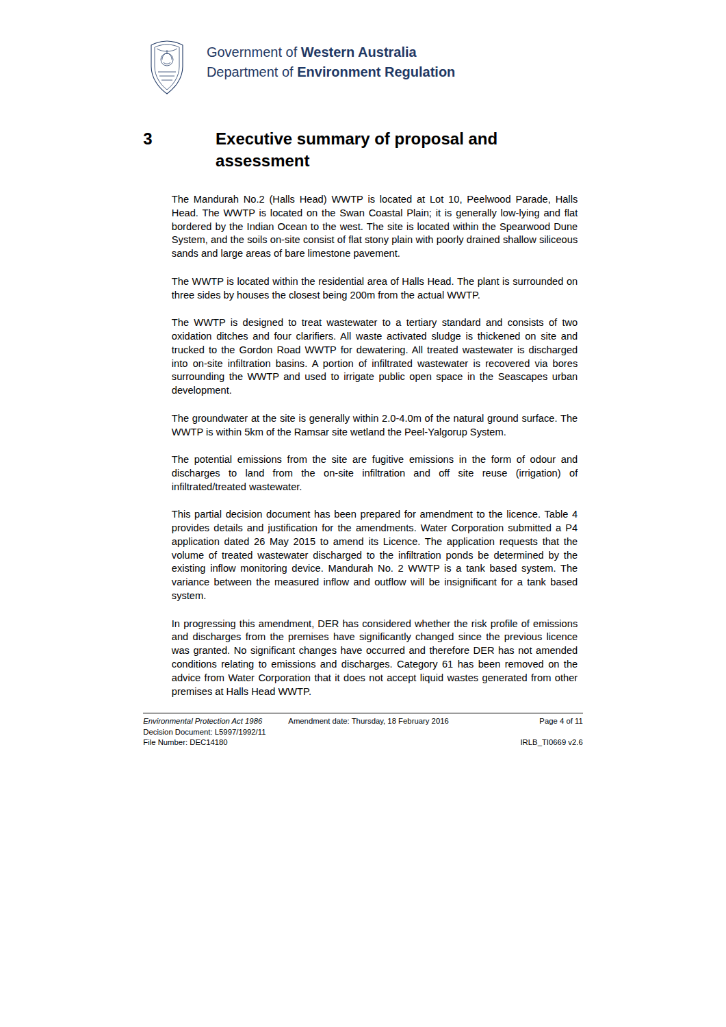Government of Western Australia
Department of Environment Regulation
3 Executive summary of proposal and assessment
The Mandurah No.2 (Halls Head) WWTP is located at Lot 10, Peelwood Parade, Halls Head. The WWTP is located on the Swan Coastal Plain; it is generally low-lying and flat bordered by the Indian Ocean to the west. The site is located within the Spearwood Dune System, and the soils on-site consist of flat stony plain with poorly drained shallow siliceous sands and large areas of bare limestone pavement.
The WWTP is located within the residential area of Halls Head. The plant is surrounded on three sides by houses the closest being 200m from the actual WWTP.
The WWTP is designed to treat wastewater to a tertiary standard and consists of two oxidation ditches and four clarifiers. All waste activated sludge is thickened on site and trucked to the Gordon Road WWTP for dewatering. All treated wastewater is discharged into on-site infiltration basins. A portion of infiltrated wastewater is recovered via bores surrounding the WWTP and used to irrigate public open space in the Seascapes urban development.
The groundwater at the site is generally within 2.0-4.0m of the natural ground surface. The WWTP is within 5km of the Ramsar site wetland the Peel-Yalgorup System.
The potential emissions from the site are fugitive emissions in the form of odour and discharges to land from the on-site infiltration and off site reuse (irrigation) of infiltrated/treated wastewater.
This partial decision document has been prepared for amendment to the licence. Table 4 provides details and justification for the amendments. Water Corporation submitted a P4 application dated 26 May 2015 to amend its Licence. The application requests that the volume of treated wastewater discharged to the infiltration ponds be determined by the existing inflow monitoring device. Mandurah No. 2 WWTP is a tank based system. The variance between the measured inflow and outflow will be insignificant for a tank based system.
In progressing this amendment, DER has considered whether the risk profile of emissions and discharges from the premises have significantly changed since the previous licence was granted. No significant changes have occurred and therefore DER has not amended conditions relating to emissions and discharges. Category 61 has been removed on the advice from Water Corporation that it does not accept liquid wastes generated from other premises at Halls Head WWTP.
Environmental Protection Act 1986 Amendment date: Thursday, 18 February 2016 Page 4 of 11
Decision Document: L5997/1992/11
File Number: DEC14180 IRLB_TI0669 v2.6